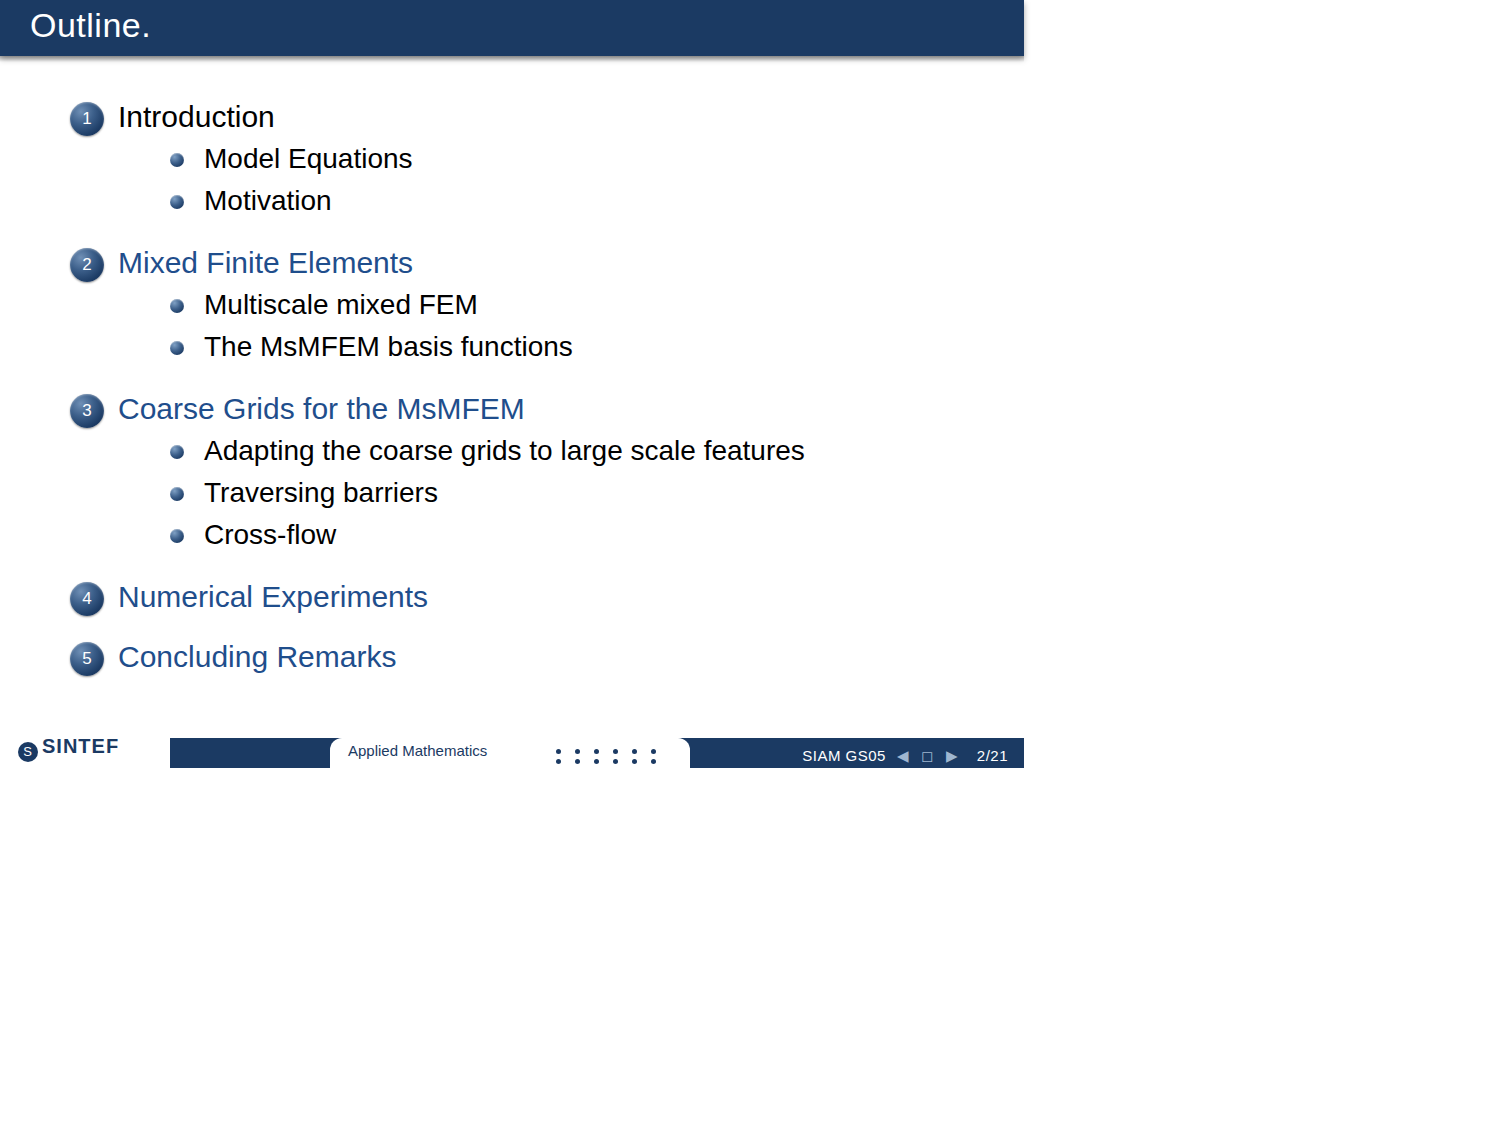Outline.
1 Introduction
Model Equations
Motivation
2 Mixed Finite Elements
Multiscale mixed FEM
The MsMFEM basis functions
3 Coarse Grids for the MsMFEM
Adapting the coarse grids to large scale features
Traversing barriers
Cross-flow
4 Numerical Experiments
5 Concluding Remarks
SSINTEF
Applied Mathematics
SIAM GS05 ◀◻▶ 2/21